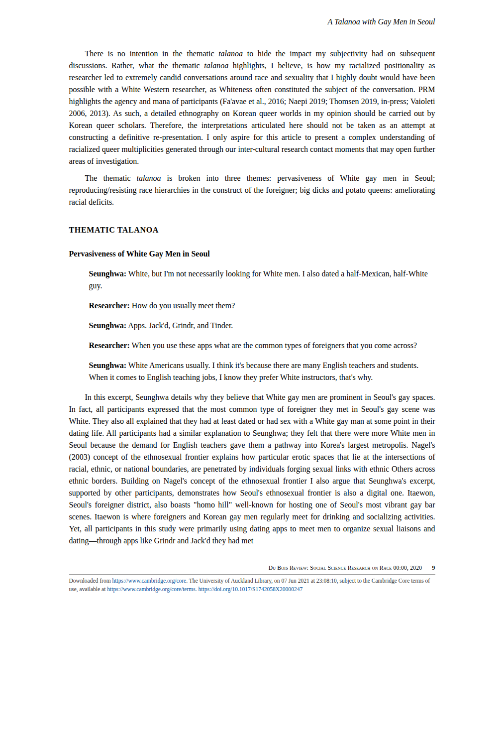A Talanoa with Gay Men in Seoul
There is no intention in the thematic talanoa to hide the impact my subjectivity had on subsequent discussions. Rather, what the thematic talanoa highlights, I believe, is how my racialized positionality as researcher led to extremely candid conversations around race and sexuality that I highly doubt would have been possible with a White Western researcher, as Whiteness often constituted the subject of the conversation. PRM highlights the agency and mana of participants (Fa'avae et al., 2016; Naepi 2019; Thomsen 2019, in-press; Vaioleti 2006, 2013). As such, a detailed ethnography on Korean queer worlds in my opinion should be carried out by Korean queer scholars. Therefore, the interpretations articulated here should not be taken as an attempt at constructing a definitive re-presentation. I only aspire for this article to present a complex understanding of racialized queer multiplicities generated through our inter-cultural research contact moments that may open further areas of investigation.
The thematic talanoa is broken into three themes: pervasiveness of White gay men in Seoul; reproducing/resisting race hierarchies in the construct of the foreigner; big dicks and potato queens: ameliorating racial deficits.
Thematic Talanoa
Pervasiveness of White Gay Men in Seoul
Seunghwa: White, but I'm not necessarily looking for White men. I also dated a half-Mexican, half-White guy.
Researcher: How do you usually meet them?
Seunghwa: Apps. Jack'd, Grindr, and Tinder.
Researcher: When you use these apps what are the common types of foreigners that you come across?
Seunghwa: White Americans usually. I think it's because there are many English teachers and students. When it comes to English teaching jobs, I know they prefer White instructors, that's why.
In this excerpt, Seunghwa details why they believe that White gay men are prominent in Seoul's gay spaces. In fact, all participants expressed that the most common type of foreigner they met in Seoul's gay scene was White. They also all explained that they had at least dated or had sex with a White gay man at some point in their dating life. All participants had a similar explanation to Seunghwa; they felt that there were more White men in Seoul because the demand for English teachers gave them a pathway into Korea's largest metropolis. Nagel's (2003) concept of the ethnosexual frontier explains how particular erotic spaces that lie at the intersections of racial, ethnic, or national boundaries, are penetrated by individuals forging sexual links with ethnic Others across ethnic borders. Building on Nagel's concept of the ethnosexual frontier I also argue that Seunghwa's excerpt, supported by other participants, demonstrates how Seoul's ethnosexual frontier is also a digital one. Itaewon, Seoul's foreigner district, also boasts "homo hill" well-known for hosting one of Seoul's most vibrant gay bar scenes. Itaewon is where foreigners and Korean gay men regularly meet for drinking and socializing activities. Yet, all participants in this study were primarily using dating apps to meet men to organize sexual liaisons and dating—through apps like Grindr and Jack'd they had met
Du Bois Review: Social Science Research on Race 00:00, 2020 9
Downloaded from https://www.cambridge.org/core. The University of Auckland Library, on 07 Jun 2021 at 23:08:10, subject to the Cambridge Core terms of use, available at https://www.cambridge.org/core/terms. https://doi.org/10.1017/S1742058X20000247